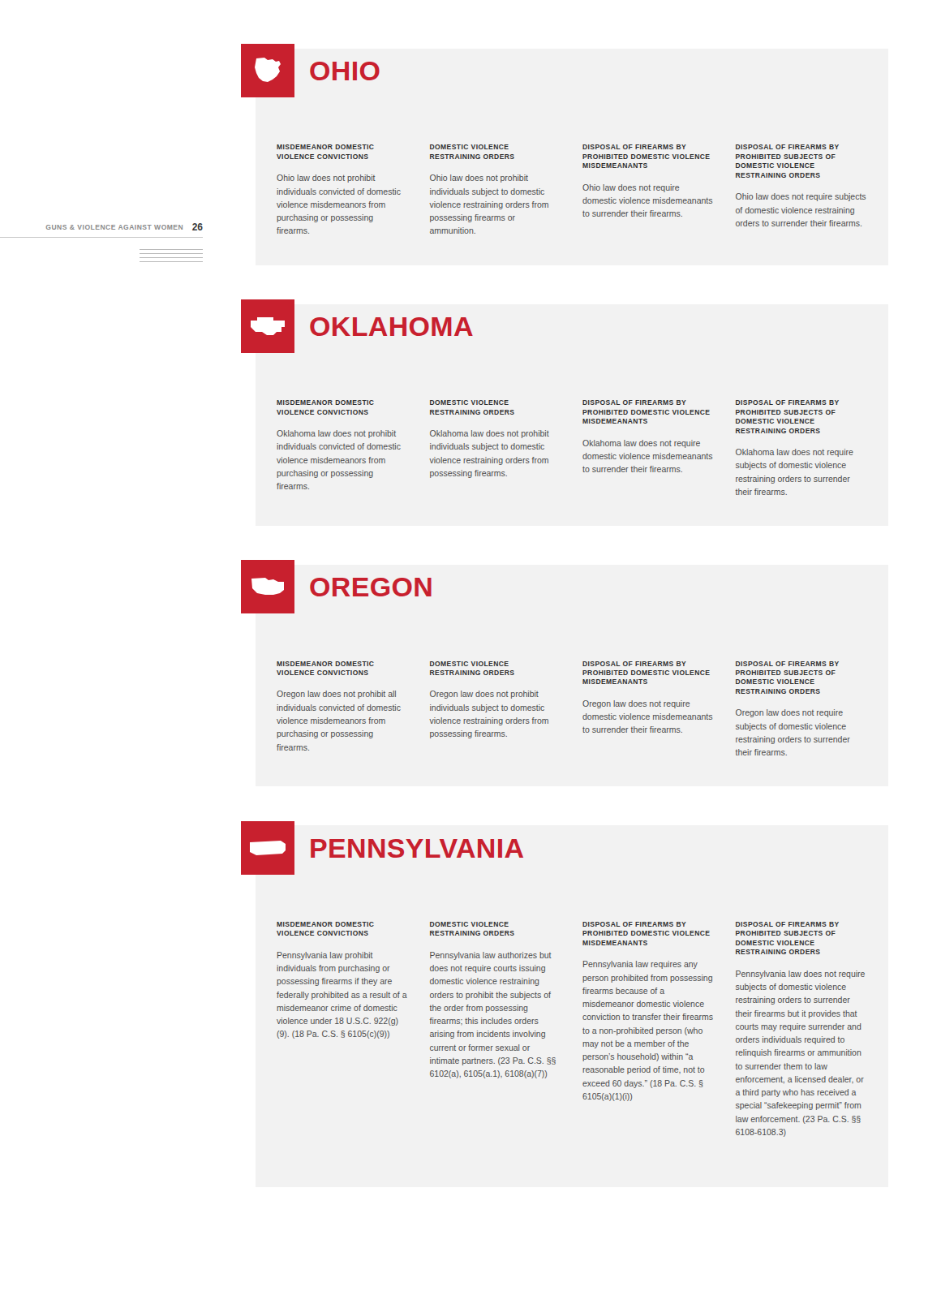Guns & Violence Against Women 26
Ohio
Misdemeanor Domestic Violence Convictions
Ohio law does not prohibit individuals convicted of domestic violence misdemeanors from purchasing or possessing firearms.
Domestic Violence Restraining Orders
Ohio law does not prohibit individuals subject to domestic violence restraining orders from possessing firearms or ammunition.
Disposal of Firearms by Prohibited Domestic Violence Misdemeanants
Ohio law does not require domestic violence misdemeanants to surrender their firearms.
Disposal of Firearms by Prohibited Subjects of Domestic Violence Restraining Orders
Ohio law does not require subjects of domestic violence restraining orders to surrender their firearms.
Oklahoma
Misdemeanor Domestic Violence Convictions
Oklahoma law does not prohibit individuals convicted of domestic violence misdemeanors from purchasing or possessing firearms.
Domestic Violence Restraining Orders
Oklahoma law does not prohibit individuals subject to domestic violence restraining orders from possessing firearms.
Disposal of Firearms by Prohibited Domestic Violence Misdemeanants
Oklahoma law does not require domestic violence misdemeanants to surrender their firearms.
Disposal of Firearms by Prohibited Subjects of Domestic Violence Restraining Orders
Oklahoma law does not require subjects of domestic violence restraining orders to surrender their firearms.
Oregon
Misdemeanor Domestic Violence Convictions
Oregon law does not prohibit all individuals convicted of domestic violence misdemeanors from purchasing or possessing firearms.
Domestic Violence Restraining Orders
Oregon law does not prohibit individuals subject to domestic violence restraining orders from possessing firearms.
Disposal of Firearms by Prohibited Domestic Violence Misdemeanants
Oregon law does not require domestic violence misdemeanants to surrender their firearms.
Disposal of Firearms by Prohibited Subjects of Domestic Violence Restraining Orders
Oregon law does not require subjects of domestic violence restraining orders to surrender their firearms.
Pennsylvania
Misdemeanor Domestic Violence Convictions
Pennsylvania law prohibit individuals from purchasing or possessing firearms if they are federally prohibited as a result of a misdemeanor crime of domestic violence under 18 U.S.C. 922(g)(9). (18 Pa. C.S. § 6105(c)(9))
Domestic Violence Restraining Orders
Pennsylvania law authorizes but does not require courts issuing domestic violence restraining orders to prohibit the subjects of the order from possessing firearms; this includes orders arising from incidents involving current or former sexual or intimate partners. (23 Pa. C.S. §§ 6102(a), 6105(a.1), 6108(a)(7))
Disposal of Firearms by Prohibited Domestic Violence Misdemeanants
Pennsylvania law requires any person prohibited from possessing firearms because of a misdemeanor domestic violence conviction to transfer their firearms to a non-prohibited person (who may not be a member of the person’s household) within “a reasonable period of time, not to exceed 60 days.” (18 Pa. C.S. § 6105(a)(1)(i))
Disposal of Firearms by Prohibited Subjects of Domestic Violence Restraining Orders
Pennsylvania law does not require subjects of domestic violence restraining orders to surrender their firearms but it provides that courts may require surrender and orders individuals required to relinquish firearms or ammunition to surrender them to law enforcement, a licensed dealer, or a third party who has received a special “safekeeping permit” from law enforcement. (23 Pa. C.S. §§ 6108-6108.3)